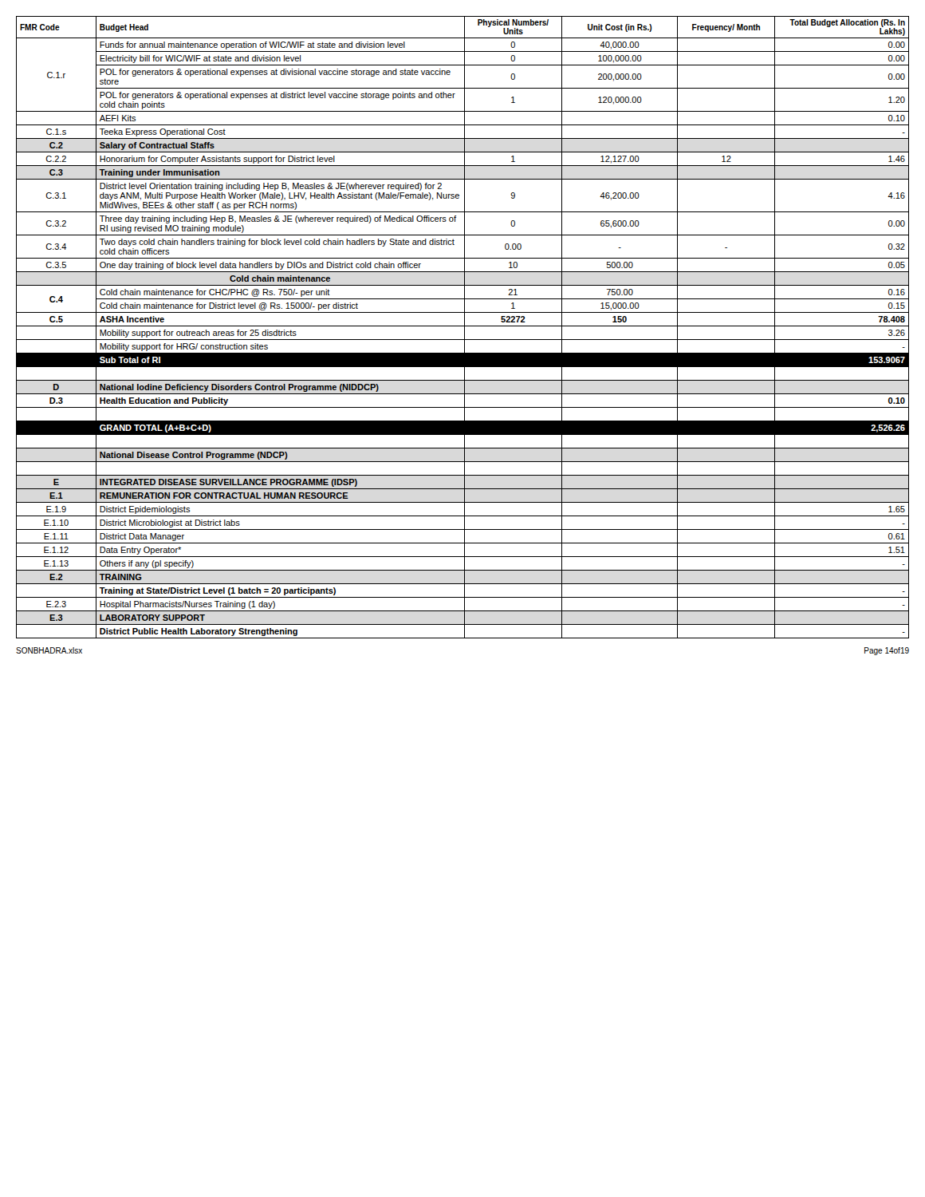| FMR Code | Budget Head | Physical Numbers/ Units | Unit Cost (in Rs.) | Frequency/ Month | Total Budget Allocation (Rs. In Lakhs) |
| --- | --- | --- | --- | --- | --- |
| C.1.r | Funds for annual maintenance operation of WIC/WIF at state and division level | 0 | 40,000.00 | | 0.00 |
| Electricity bill for WIC/WIF at state and division level | 0 | 100,000.00 | | 0.00 |
| POL for generators & operational expenses at divisional vaccine storage and state vaccine store | 0 | 200,000.00 | | 0.00 |
| POL for generators & operational expenses at district level vaccine storage points and other cold chain points | 1 | 120,000.00 | | 1.20 |
| | AEFI Kits | | | | 0.10 |
| C.1.s | Teeka Express Operational Cost | | | | - |
| C.2 | Salary of Contractual Staffs | | | | |
| C.2.2 | Honorarium for Computer Assistants support for District level | 1 | 12,127.00 | 12 | 1.46 |
| C.3 | Training under Immunisation | | | | |
| C.3.1 | District level Orientation training including Hep B, Measles & JE(wherever required) for 2 days ANM, Multi Purpose Health Worker (Male), LHV, Health Assistant (Male/Female), Nurse MidWives, BEEs & other staff ( as per RCH norms) | 9 | 46,200.00 | | 4.16 |
| C.3.2 | Three day training including Hep B, Measles & JE (wherever required) of Medical Officers of RI using revised MO training module) | 0 | 65,600.00 | | 0.00 |
| C.3.4 | Two days cold chain handlers training for block level cold chain hadlers by State and district cold chain officers | 0.00 | - | - | 0.32 |
| C.3.5 | One day training of block level data handlers by DIOs and District cold chain officer | 10 | 500.00 | | 0.05 |
| | Cold chain maintenance | | | | |
| C.4 | Cold chain maintenance for CHC/PHC @ Rs. 750/- per unit | 21 | 750.00 | | 0.16 |
| Cold chain maintenance for District level @ Rs. 15000/- per district | 1 | 15,000.00 | | 0.15 |
| C.5 | ASHA Incentive | 52272 | 150 | | 78.408 |
| | Mobility support for outreach areas for 25 disdtricts | | | | 3.26 |
| | Mobility support for HRG/ construction sites | | | | - |
| | Sub Total of RI | | | | 153.9067 |
| D | National Iodine Deficiency Disorders Control Programme (NIDDCP) | | | | |
| D.3 | Health Education and Publicity | | | | 0.10 |
| | GRAND TOTAL (A+B+C+D) | | | | 2,526.26 |
| | National Disease Control Programme (NDCP) | | | | |
| E | INTEGRATED DISEASE SURVEILLANCE PROGRAMME (IDSP) | | | | |
| E.1 | REMUNERATION FOR CONTRACTUAL HUMAN RESOURCE | | | | |
| E.1.9 | District Epidemiologists | | | | 1.65 |
| E.1.10 | District Microbiologist at District labs | | | | - |
| E.1.11 | District Data Manager | | | | 0.61 |
| E.1.12 | Data Entry Operator* | | | | 1.51 |
| E.1.13 | Others if any (pl specify) | | | | - |
| E.2 | TRAINING | | | | |
| | Training at State/District Level (1 batch = 20 participants) | | | | - |
| E.2.3 | Hospital Pharmacists/Nurses Training (1 day) | | | | - |
| E.3 | LABORATORY SUPPORT | | | | |
| | District Public Health Laboratory Strengthening | | | | - |
SONBHADRA.xlsx Page 14of19